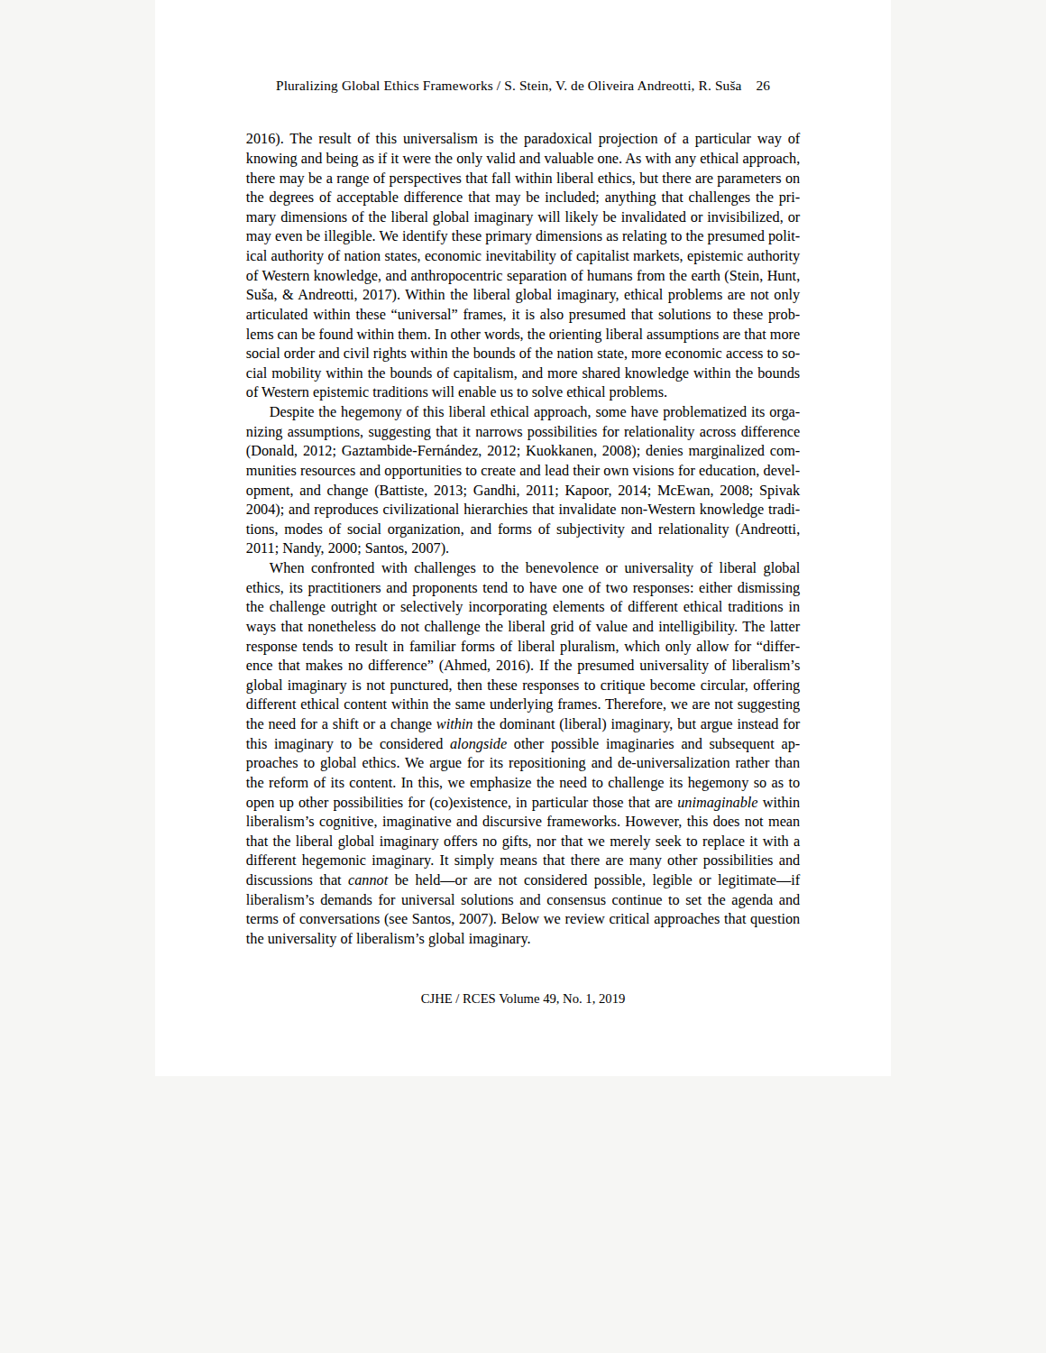Pluralizing Global Ethics Frameworks / S. Stein, V. de Oliveira Andreotti, R. Suša 26
2016). The result of this universalism is the paradoxical projection of a particular way of knowing and being as if it were the only valid and valuable one. As with any ethical approach, there may be a range of perspectives that fall within liberal ethics, but there are parameters on the degrees of acceptable difference that may be included; anything that challenges the primary dimensions of the liberal global imaginary will likely be invalidated or invisibilized, or may even be illegible. We identify these primary dimensions as relating to the presumed political authority of nation states, economic inevitability of capitalist markets, epistemic authority of Western knowledge, and anthropocentric separation of humans from the earth (Stein, Hunt, Suša, & Andreotti, 2017). Within the liberal global imaginary, ethical problems are not only articulated within these “universal” frames, it is also presumed that solutions to these problems can be found within them. In other words, the orienting liberal assumptions are that more social order and civil rights within the bounds of the nation state, more economic access to social mobility within the bounds of capitalism, and more shared knowledge within the bounds of Western epistemic traditions will enable us to solve ethical problems.
Despite the hegemony of this liberal ethical approach, some have problematized its organizing assumptions, suggesting that it narrows possibilities for relationality across difference (Donald, 2012; Gaztambide-Fernández, 2012; Kuokkanen, 2008); denies marginalized communities resources and opportunities to create and lead their own visions for education, development, and change (Battiste, 2013; Gandhi, 2011; Kapoor, 2014; McEwan, 2008; Spivak 2004); and reproduces civilizational hierarchies that invalidate non-Western knowledge traditions, modes of social organization, and forms of subjectivity and relationality (Andreotti, 2011; Nandy, 2000; Santos, 2007).
When confronted with challenges to the benevolence or universality of liberal global ethics, its practitioners and proponents tend to have one of two responses: either dismissing the challenge outright or selectively incorporating elements of different ethical traditions in ways that nonetheless do not challenge the liberal grid of value and intelligibility. The latter response tends to result in familiar forms of liberal pluralism, which only allow for “difference that makes no difference” (Ahmed, 2016). If the presumed universality of liberalism’s global imaginary is not punctured, then these responses to critique become circular, offering different ethical content within the same underlying frames. Therefore, we are not suggesting the need for a shift or a change within the dominant (liberal) imaginary, but argue instead for this imaginary to be considered alongside other possible imaginaries and subsequent approaches to global ethics. We argue for its repositioning and de-universalization rather than the reform of its content. In this, we emphasize the need to challenge its hegemony so as to open up other possibilities for (co)existence, in particular those that are unimaginable within liberalism’s cognitive, imaginative and discursive frameworks. However, this does not mean that the liberal global imaginary offers no gifts, nor that we merely seek to replace it with a different hegemonic imaginary. It simply means that there are many other possibilities and discussions that cannot be held—or are not considered possible, legible or legitimate—if liberalism’s demands for universal solutions and consensus continue to set the agenda and terms of conversations (see Santos, 2007). Below we review critical approaches that question the universality of liberalism’s global imaginary.
CJHE / RCES Volume 49, No. 1, 2019